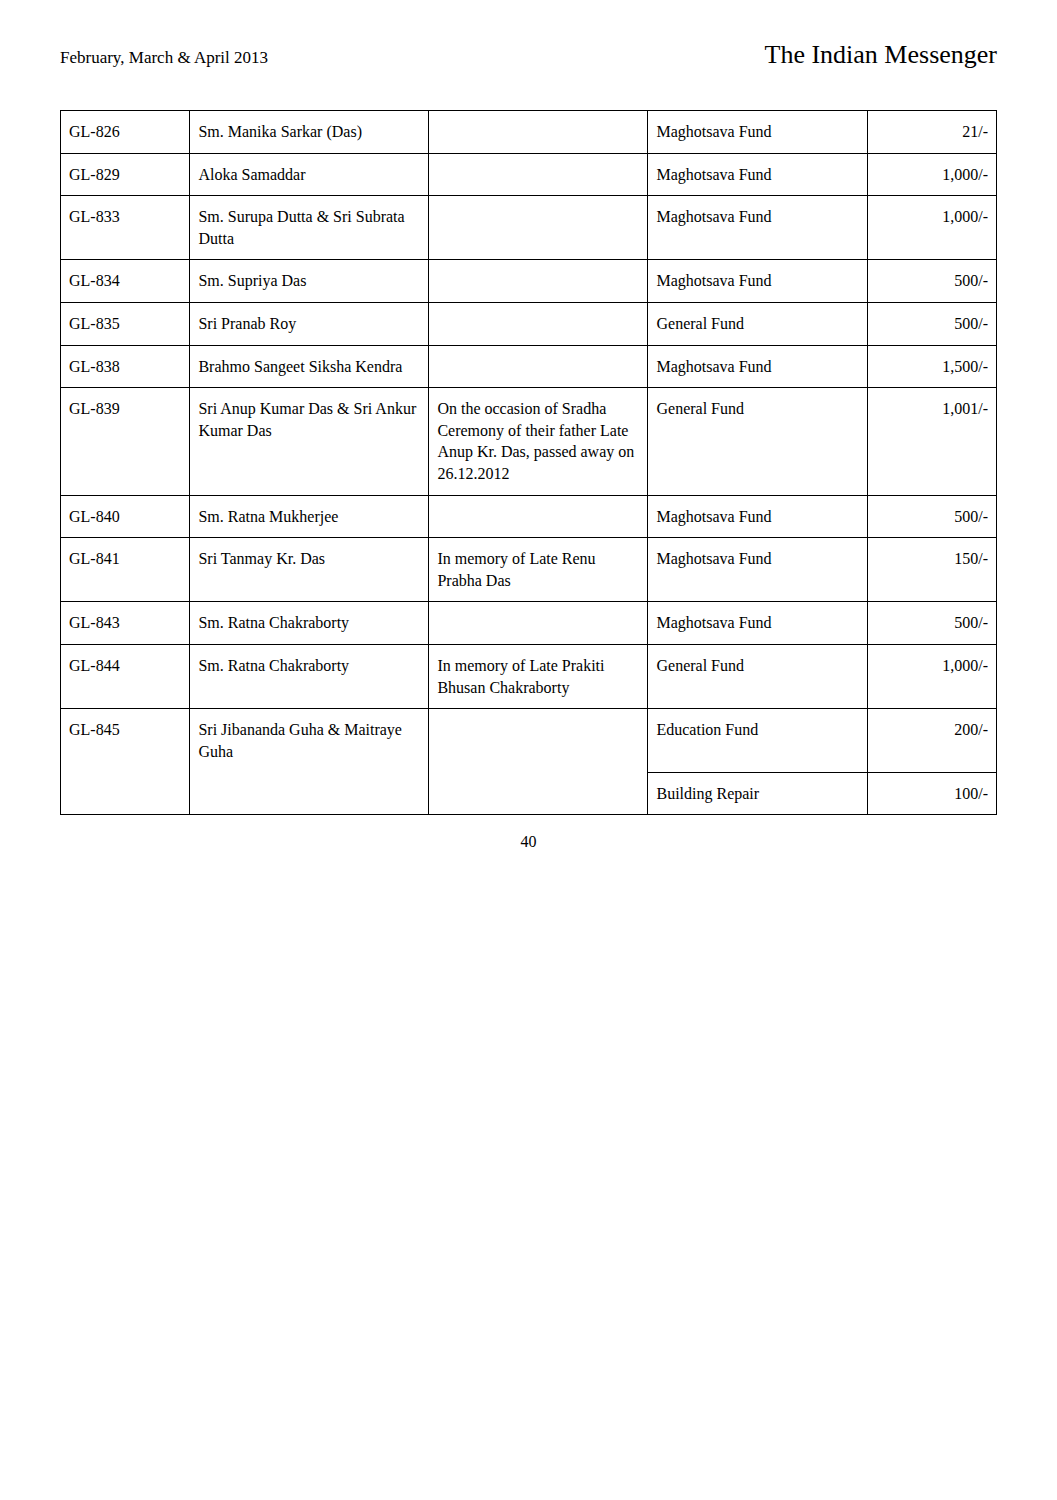February, March & April 2013
The Indian Messenger
| GL-826 | Sm. Manika Sarkar (Das) | | Maghotsava Fund | 21/- |
| GL-829 | Aloka Samaddar | | Maghotsava Fund | 1,000/- |
| GL-833 | Sm. Surupa Dutta & Sri Subrata Dutta | | Maghotsava Fund | 1,000/- |
| GL-834 | Sm. Supriya Das | | Maghotsava Fund | 500/- |
| GL-835 | Sri Pranab Roy | | General Fund | 500/- |
| GL-838 | Brahmo Sangeet Siksha Kendra | | Maghotsava Fund | 1,500/- |
| GL-839 | Sri Anup Kumar Das & Sri Ankur Kumar Das | On the occasion of Sradha Ceremony of their father Late Anup Kr. Das, passed away on 26.12.2012 | General Fund | 1,001/- |
| GL-840 | Sm. Ratna Mukherjee | | Maghotsava Fund | 500/- |
| GL-841 | Sri Tanmay Kr. Das | In memory of Late Renu Prabha Das | Maghotsava Fund | 150/- |
| GL-843 | Sm. Ratna Chakraborty | | Maghotsava Fund | 500/- |
| GL-844 | Sm. Ratna Chakraborty | In memory of Late Prakiti Bhusan Chakraborty | General Fund | 1,000/- |
| GL-845 | Sri Jibananda Guha & Maitraye Guha | | Education Fund | 200/- |
| | | | Building Repair | 100/- |
40